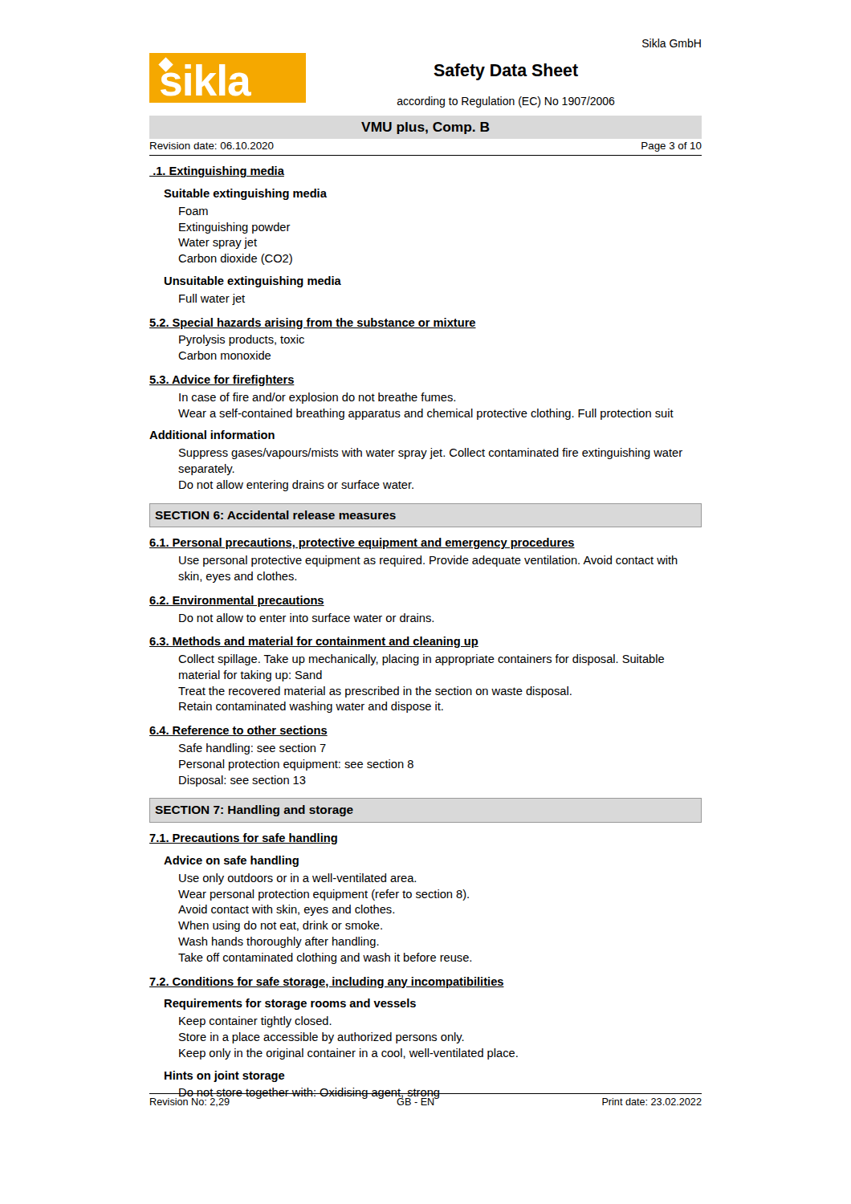Sikla GmbH
sikla
Safety Data Sheet
according to Regulation (EC) No 1907/2006
VMU plus, Comp. B
Revision date: 06.10.2020 Page 3 of 10
.1. Extinguishing media
Suitable extinguishing media
Foam
Extinguishing powder
Water spray jet
Carbon dioxide (CO2)
Unsuitable extinguishing media
Full water jet
5.2. Special hazards arising from the substance or mixture
Pyrolysis products, toxic
Carbon monoxide
5.3. Advice for firefighters
In case of fire and/or explosion do not breathe fumes.
Wear a self-contained breathing apparatus and chemical protective clothing. Full protection suit
Additional information
Suppress gases/vapours/mists with water spray jet. Collect contaminated fire extinguishing water separately.
Do not allow entering drains or surface water.
SECTION 6: Accidental release measures
6.1. Personal precautions, protective equipment and emergency procedures
Use personal protective equipment as required. Provide adequate ventilation. Avoid contact with skin, eyes and clothes.
6.2. Environmental precautions
Do not allow to enter into surface water or drains.
6.3. Methods and material for containment and cleaning up
Collect spillage. Take up mechanically, placing in appropriate containers for disposal. Suitable material for taking up: Sand
Treat the recovered material as prescribed in the section on waste disposal.
Retain contaminated washing water and dispose it.
6.4. Reference to other sections
Safe handling: see section 7
Personal protection equipment: see section 8
Disposal: see section 13
SECTION 7: Handling and storage
7.1. Precautions for safe handling
Advice on safe handling
Use only outdoors or in a well-ventilated area.
Wear personal protection equipment (refer to section 8).
Avoid contact with skin, eyes and clothes.
When using do not eat, drink or smoke.
Wash hands thoroughly after handling.
Take off contaminated clothing and wash it before reuse.
7.2. Conditions for safe storage, including any incompatibilities
Requirements for storage rooms and vessels
Keep container tightly closed.
Store in a place accessible by authorized persons only.
Keep only in the original container in a cool, well-ventilated place.
Hints on joint storage
Do not store together with: Oxidising agent, strong
Revision No: 2,29 GB - EN Print date: 23.02.2022